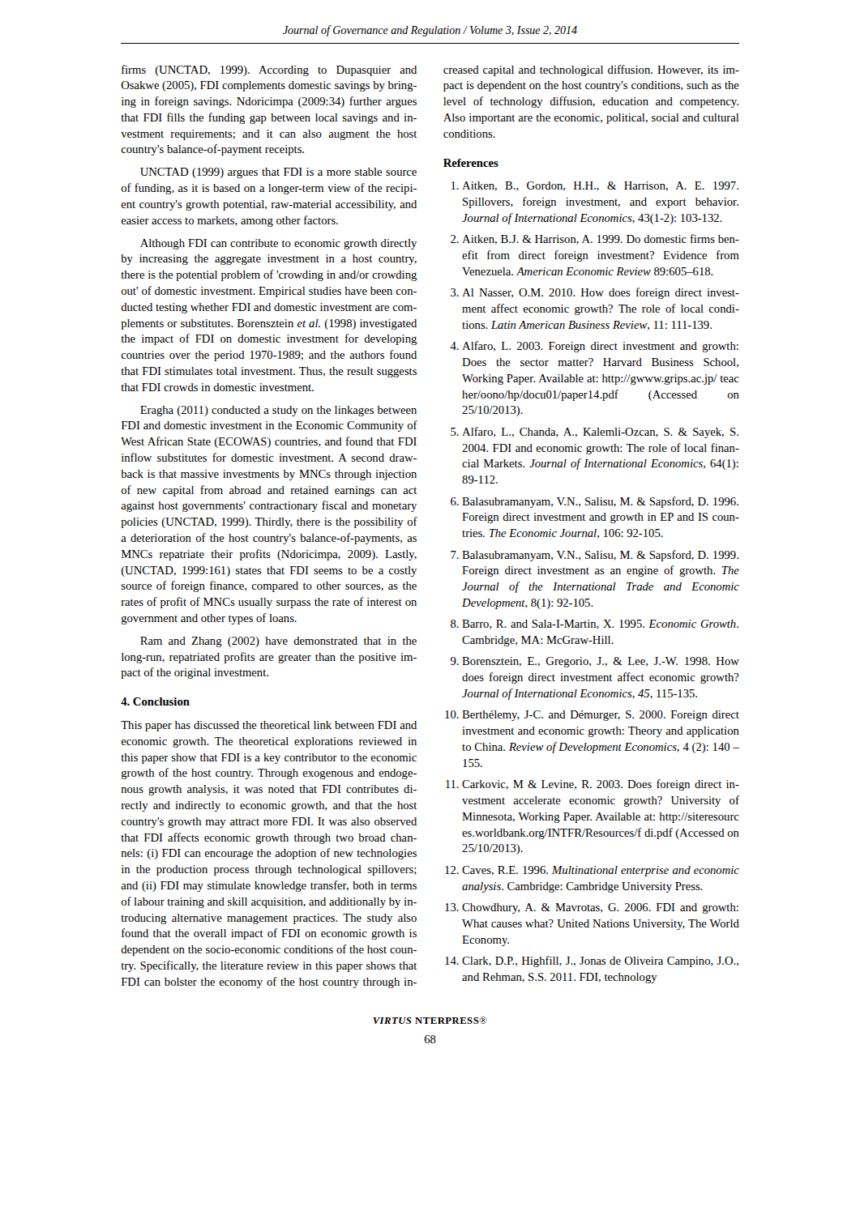Journal of Governance and Regulation / Volume 3, Issue 2, 2014
firms (UNCTAD, 1999). According to Dupasquier and Osakwe (2005), FDI complements domestic savings by bringing in foreign savings. Ndoricimpa (2009:34) further argues that FDI fills the funding gap between local savings and investment requirements; and it can also augment the host country's balance-of-payment receipts.
UNCTAD (1999) argues that FDI is a more stable source of funding, as it is based on a longer-term view of the recipient country's growth potential, raw-material accessibility, and easier access to markets, among other factors.
Although FDI can contribute to economic growth directly by increasing the aggregate investment in a host country, there is the potential problem of 'crowding in and/or crowding out' of domestic investment. Empirical studies have been conducted testing whether FDI and domestic investment are complements or substitutes. Borensztein et al. (1998) investigated the impact of FDI on domestic investment for developing countries over the period 1970-1989; and the authors found that FDI stimulates total investment. Thus, the result suggests that FDI crowds in domestic investment.
Eragha (2011) conducted a study on the linkages between FDI and domestic investment in the Economic Community of West African State (ECOWAS) countries, and found that FDI inflow substitutes for domestic investment. A second drawback is that massive investments by MNCs through injection of new capital from abroad and retained earnings can act against host governments' contractionary fiscal and monetary policies (UNCTAD, 1999). Thirdly, there is the possibility of a deterioration of the host country's balance-of-payments, as MNCs repatriate their profits (Ndoricimpa, 2009). Lastly, (UNCTAD, 1999:161) states that FDI seems to be a costly source of foreign finance, compared to other sources, as the rates of profit of MNCs usually surpass the rate of interest on government and other types of loans.
Ram and Zhang (2002) have demonstrated that in the long-run, repatriated profits are greater than the positive impact of the original investment.
4. Conclusion
This paper has discussed the theoretical link between FDI and economic growth. The theoretical explorations reviewed in this paper show that FDI is a key contributor to the economic growth of the host country. Through exogenous and endogenous growth analysis, it was noted that FDI contributes directly and indirectly to economic growth, and that the host country's growth may attract more FDI. It was also observed that FDI affects economic growth through two broad channels: (i) FDI can encourage the adoption of new technologies in the production process through technological spillovers; and (ii) FDI may stimulate knowledge transfer, both in terms of labour training and skill acquisition, and additionally by introducing alternative management practices. The study also found that the overall impact of FDI on economic growth is dependent on the socio-economic conditions of the host country. Specifically, the literature review in this paper shows that FDI can bolster the economy of the host country through increased capital and technological diffusion. However, its impact is dependent on the host country's conditions, such as the level of technology diffusion, education and competency. Also important are the economic, political, social and cultural conditions.
References
Aitken, B., Gordon, H.H., & Harrison, A. E. 1997. Spillovers, foreign investment, and export behavior. Journal of International Economics, 43(1-2): 103-132.
Aitken, B.J. & Harrison, A. 1999. Do domestic firms benefit from direct foreign investment? Evidence from Venezuela. American Economic Review 89:605–618.
Al Nasser, O.M. 2010. How does foreign direct investment affect economic growth? The role of local conditions. Latin American Business Review, 11: 111-139.
Alfaro, L. 2003. Foreign direct investment and growth: Does the sector matter? Harvard Business School, Working Paper. Available at: http://gwww.grips.ac.jp/ teacher/oono/hp/docu01/paper14.pdf (Accessed on 25/10/2013).
Alfaro, L., Chanda, A., Kalemli-Ozcan, S. & Sayek, S. 2004. FDI and economic growth: The role of local financial Markets. Journal of International Economics, 64(1): 89-112.
Balasubramanyam, V.N., Salisu, M. & Sapsford, D. 1996. Foreign direct investment and growth in EP and IS countries. The Economic Journal, 106: 92-105.
Balasubramanyam, V.N., Salisu, M. & Sapsford, D. 1999. Foreign direct investment as an engine of growth. The Journal of the International Trade and Economic Development, 8(1): 92-105.
Barro, R. and Sala-I-Martin, X. 1995. Economic Growth. Cambridge, MA: McGraw-Hill.
Borensztein, E., Gregorio, J., & Lee, J.-W. 1998. How does foreign direct investment affect economic growth? Journal of International Economics, 45, 115-135.
Berthélemy, J-C. and Démurger, S. 2000. Foreign direct investment and economic growth: Theory and application to China. Review of Development Economics, 4 (2): 140 – 155.
Carkovic, M & Levine, R. 2003. Does foreign direct investment accelerate economic growth? University of Minnesota, Working Paper. Available at: http://siteresources.worldbank.org/INTFR/Resources/f di.pdf (Accessed on 25/10/2013).
Caves, R.E. 1996. Multinational enterprise and economic analysis. Cambridge: Cambridge University Press.
Chowdhury, A. & Mavrotas, G. 2006. FDI and growth: What causes what? United Nations University, The World Economy.
Clark, D.P., Highfill, J., Jonas de Oliveira Campino, J.O., and Rehman, S.S. 2011. FDI, technology
VIRTUS NTERPRESS®
68